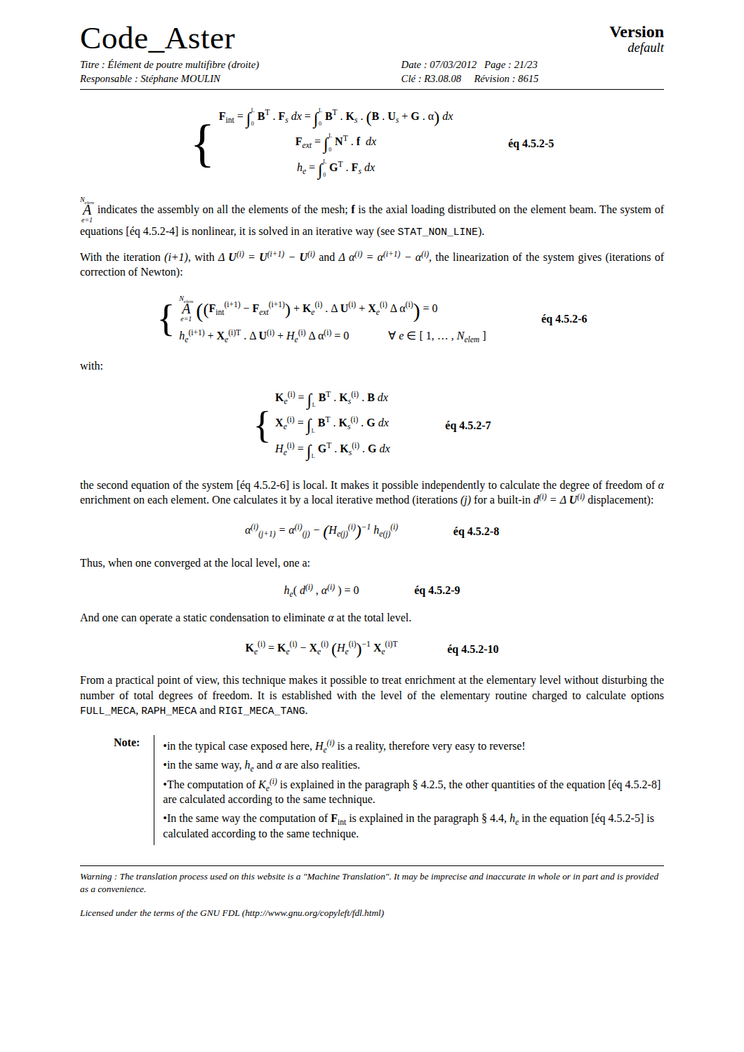Code_Aster
Version
default
| Titre : Élément de poutre multifibre (droite) | Date : 07/03/2012 Page : 21/23 |
| Responsable : Stéphane MOULIN | Clé : R3.08.08 Révision : 8615 |
{
Fint = ∫L
0 BT . Fs dx = ∫L
0 BT . Ks . (B . Us + G . α) dx
Fext = ∫L
0 NT . f dx
he = ∫L
0 GT . Fs dx
éq 4.5.2-5
Nelem Ae=1 indicates the assembly on all the elements of the mesh; f is the axial loading distributed on the element beam. The system of equations [éq 4.5.2-4] is nonlinear, it is solved in an iterative way (see STAT_NON_LINE).
With the iteration (i+1), with Δ U(i) = U(i+1) − U(i) and Δ α(i) = α(i+1) − α(i), the linearization of the system gives (iterations of correction of Newton):
{
Nelem Ae=1 ((Fint(i+1) − Fext(i+1)) + Ke(i) . Δ U(i) + Xe(i) Δ α(i)) = 0
he(i+1) + Xe(i)T . Δ U(i) + He(i) Δ α(i) = 0 ∀ e ∈ [ 1, … , Nelem ]
éq 4.5.2-6
with:
{
Ke(i) = ∫
L BT . Ks(i) . B dx
Xe(i) = ∫
L BT . Ks(i) . G dx
He(i) = ∫
L GT . Ks(i) . G dx
éq 4.5.2-7
the second equation of the system [éq 4.5.2-6] is local. It makes it possible independently to calculate the degree of freedom of α enrichment on each element. One calculates it by a local iterative method (iterations (j) for a built-in d(i) = Δ U(i) displacement):
α(i)(j+1) = α(i)(j) − (He(j)(i))−1 he(j)(i)
éq 4.5.2-8
Thus, when one converged at the local level, one a:
he( d(i) , α(i) ) = 0
éq 4.5.2-9
And one can operate a static condensation to eliminate α at the total level.
Ke(i) = Ke(i) − Xe(i) (He(i))−1 Xe(i)T
éq 4.5.2-10
From a practical point of view, this technique makes it possible to treat enrichment at the elementary level without disturbing the number of total degrees of freedom. It is established with the level of the elementary routine charged to calculate options FULL_MECA, RAPH_MECA and RIGI_MECA_TANG.
Note:
•in the typical case exposed here, He(i) is a reality, therefore very easy to reverse!
•in the same way, he and α are also realities.
•The computation of Ke(i) is explained in the paragraph § 4.2.5, the other quantities of the equation [éq 4.5.2-8] are calculated according to the same technique.
•In the same way the computation of Fint is explained in the paragraph § 4.4, he in the equation [éq 4.5.2-5] is calculated according to the same technique.
Warning : The translation process used on this website is a "Machine Translation". It may be imprecise and inaccurate in whole or in part and is provided as a convenience.
Licensed under the terms of the GNU FDL (http://www.gnu.org/copyleft/fdl.html)